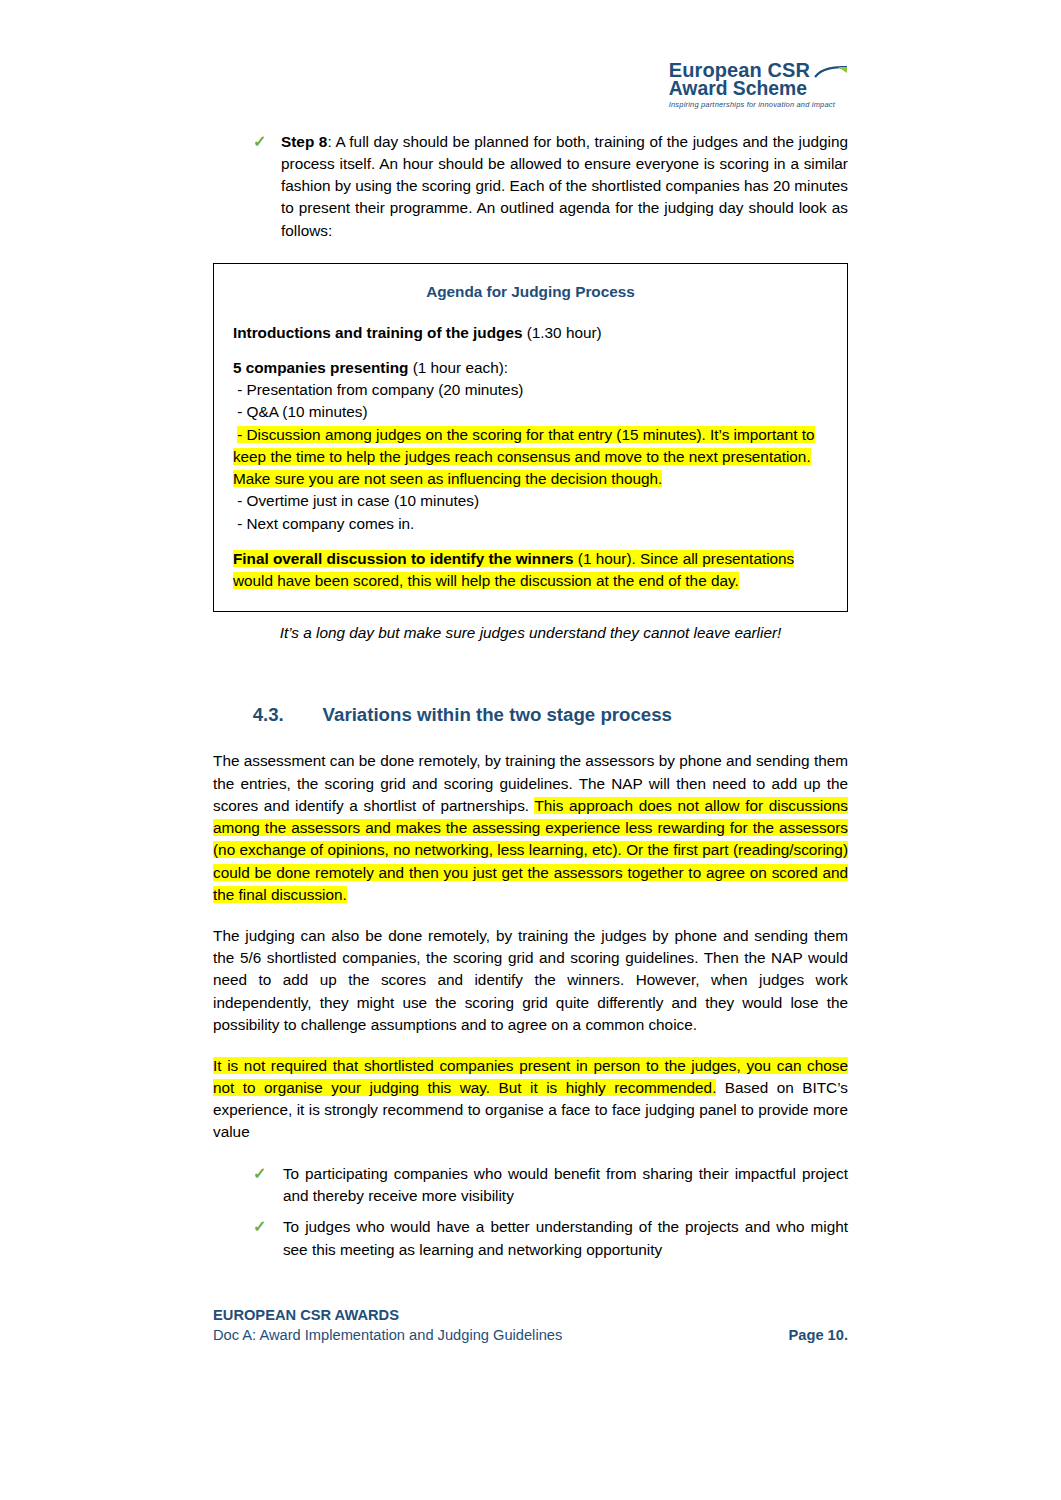European CSR
Award Scheme
Inspiring partnerships for innovation and impact
✓
Step 8: A full day should be planned for both, training of the judges and the judging process itself. An hour should be allowed to ensure everyone is scoring in a similar fashion by using the scoring grid. Each of the shortlisted companies has 20 minutes to present their programme. An outlined agenda for the judging day should look as follows:
Agenda for Judging Process
Introductions and training of the judges (1.30 hour)
5 companies presenting (1 hour each):
- Presentation from company (20 minutes)
- Q&A (10 minutes)
- Discussion among judges on the scoring for that entry (15 minutes). It’s important to keep the time to help the judges reach consensus and move to the next presentation. Make sure you are not seen as influencing the decision though.
- Overtime just in case (10 minutes)
- Next company comes in.
Final overall discussion to identify the winners (1 hour). Since all presentations would have been scored, this will help the discussion at the end of the day.
It’s a long day but make sure judges understand they cannot leave earlier!
4.3. Variations within the two stage process
The assessment can be done remotely, by training the assessors by phone and sending them the entries, the scoring grid and scoring guidelines. The NAP will then need to add up the scores and identify a shortlist of partnerships. This approach does not allow for discussions among the assessors and makes the assessing experience less rewarding for the assessors (no exchange of opinions, no networking, less learning, etc). Or the first part (reading/scoring) could be done remotely and then you just get the assessors together to agree on scored and the final discussion.
The judging can also be done remotely, by training the judges by phone and sending them the 5/6 shortlisted companies, the scoring grid and scoring guidelines. Then the NAP would need to add up the scores and identify the winners. However, when judges work independently, they might use the scoring grid quite differently and they would lose the possibility to challenge assumptions and to agree on a common choice.
It is not required that shortlisted companies present in person to the judges, you can chose not to organise your judging this way. But it is highly recommended. Based on BITC’s experience, it is strongly recommend to organise a face to face judging panel to provide more value
✓ To participating companies who would benefit from sharing their impactful project and thereby receive more visibility
✓ To judges who would have a better understanding of the projects and who might see this meeting as learning and networking opportunity
EUROPEAN CSR AWARDS
Doc A: Award Implementation and Judging Guidelines
Page 10.